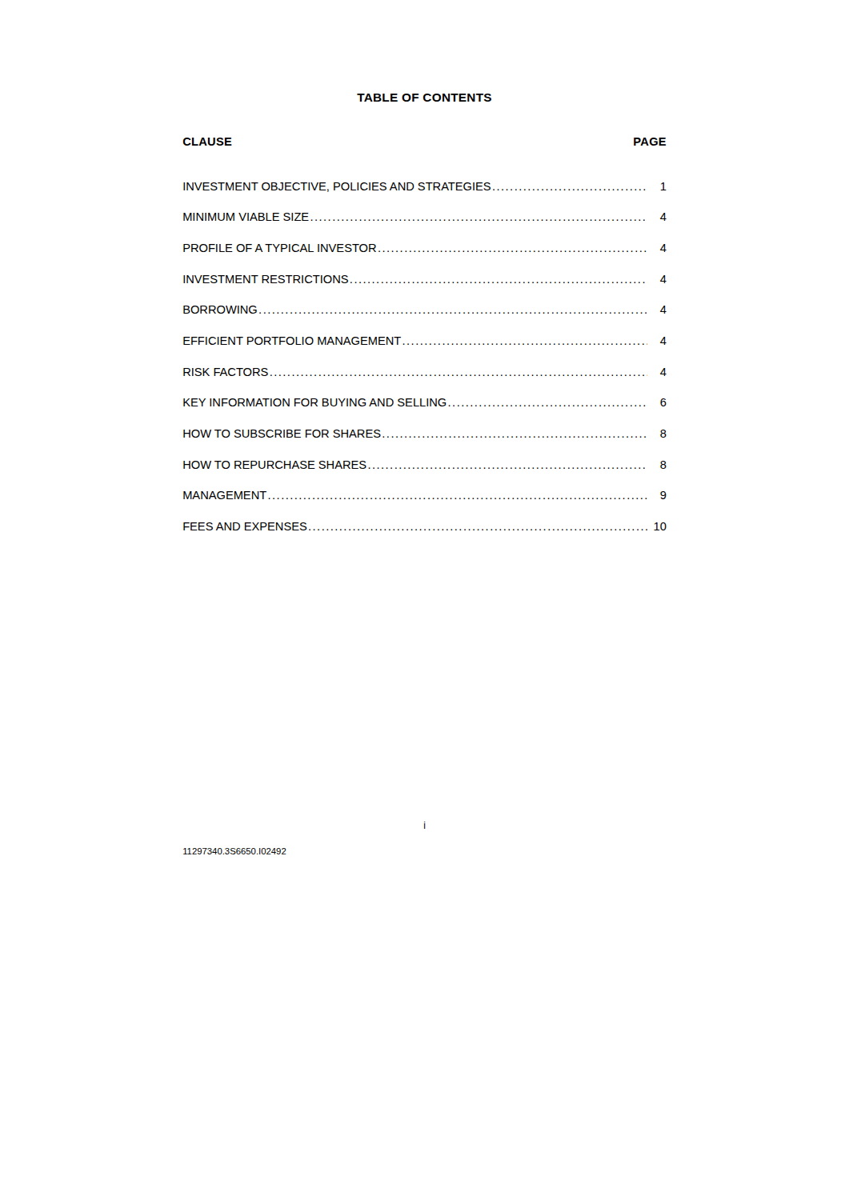TABLE OF CONTENTS
CLAUSE PAGE
INVESTMENT OBJECTIVE, POLICIES AND STRATEGIES .................................................................................................................................................. 1
MINIMUM VIABLE SIZE .................................................................................................................................................. 4
PROFILE OF A TYPICAL INVESTOR .................................................................................................................................................. 4
INVESTMENT RESTRICTIONS .................................................................................................................................................. 4
BORROWING .................................................................................................................................................. 4
EFFICIENT PORTFOLIO MANAGEMENT .................................................................................................................................................. 4
RISK FACTORS .................................................................................................................................................. 4
KEY INFORMATION FOR BUYING AND SELLING .................................................................................................................................................. 6
HOW TO SUBSCRIBE FOR SHARES .................................................................................................................................................. 8
HOW TO REPURCHASE SHARES .................................................................................................................................................. 8
MANAGEMENT .................................................................................................................................................. 9
FEES AND EXPENSES .................................................................................................................................................. 10
i
11297340.3S6650.I02492